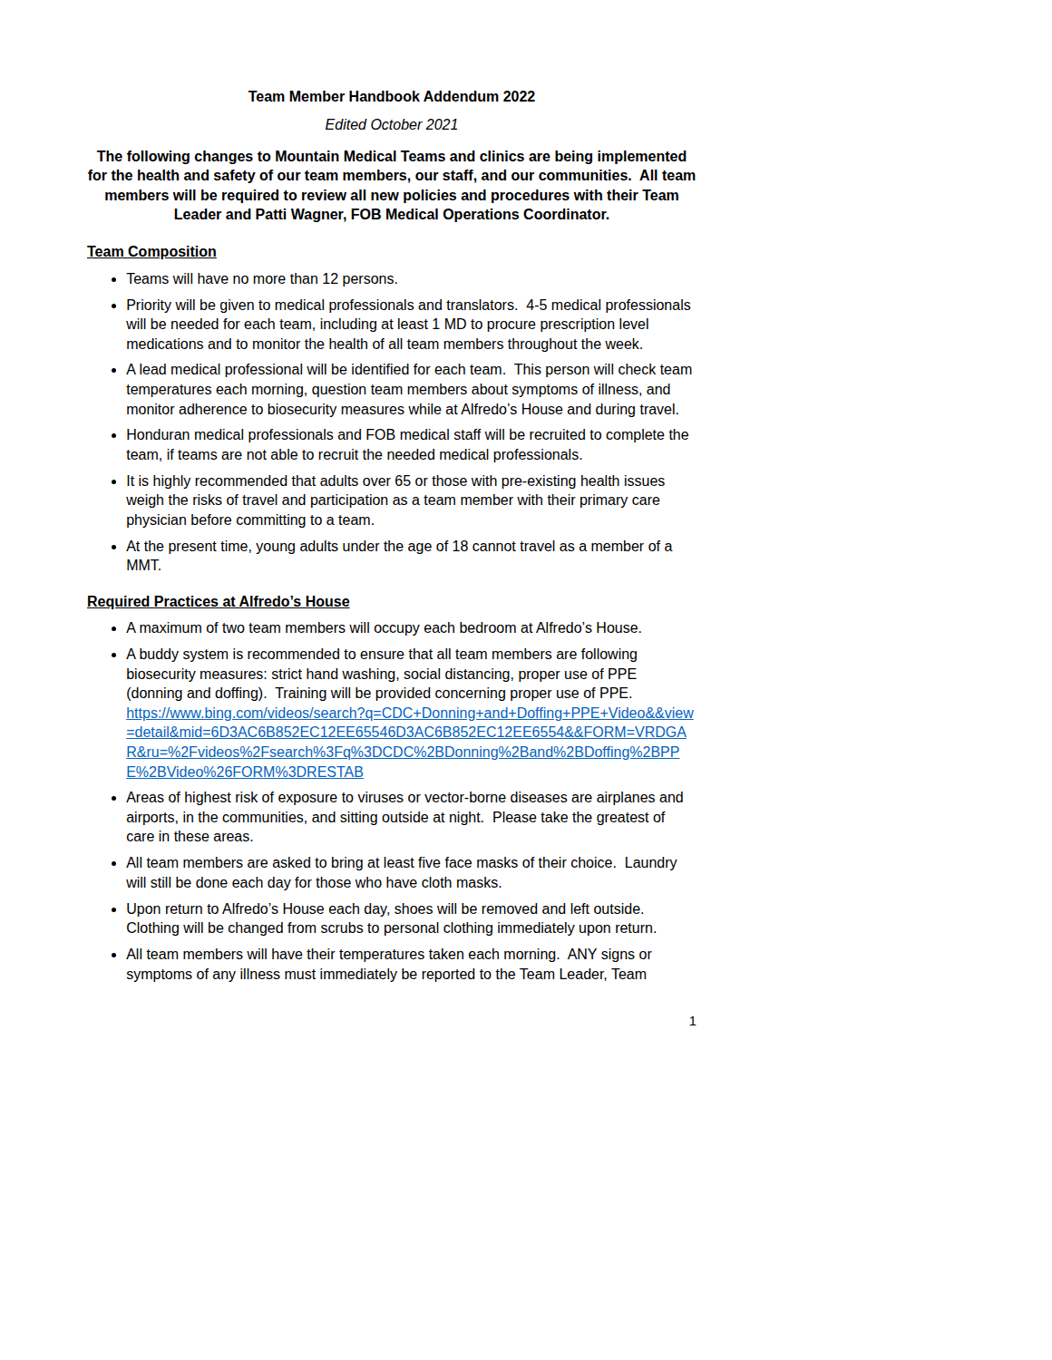Team Member Handbook Addendum 2022
Edited October 2021
The following changes to Mountain Medical Teams and clinics are being implemented for the health and safety of our team members, our staff, and our communities. All team members will be required to review all new policies and procedures with their Team Leader and Patti Wagner, FOB Medical Operations Coordinator.
Team Composition
Teams will have no more than 12 persons.
Priority will be given to medical professionals and translators. 4-5 medical professionals will be needed for each team, including at least 1 MD to procure prescription level medications and to monitor the health of all team members throughout the week.
A lead medical professional will be identified for each team. This person will check team temperatures each morning, question team members about symptoms of illness, and monitor adherence to biosecurity measures while at Alfredo’s House and during travel.
Honduran medical professionals and FOB medical staff will be recruited to complete the team, if teams are not able to recruit the needed medical professionals.
It is highly recommended that adults over 65 or those with pre-existing health issues weigh the risks of travel and participation as a team member with their primary care physician before committing to a team.
At the present time, young adults under the age of 18 cannot travel as a member of a MMT.
Required Practices at Alfredo’s House
A maximum of two team members will occupy each bedroom at Alfredo’s House.
A buddy system is recommended to ensure that all team members are following biosecurity measures: strict hand washing, social distancing, proper use of PPE (donning and doffing). Training will be provided concerning proper use of PPE.
https://www.bing.com/videos/search?q=CDC+Donning+and+Doffing+PPE+Video&&view=detail&mid=6D3AC6B852EC12EE65546D3AC6B852EC12EE6554&&FORM=VRDGAR&ru=%2Fvideos%2Fsearch%3Fq%3DCDC%2BDonning%2Band%2BDoffing%2BPPE%2BVideo%26FORM%3DRESTAB
Areas of highest risk of exposure to viruses or vector-borne diseases are airplanes and airports, in the communities, and sitting outside at night. Please take the greatest of care in these areas.
All team members are asked to bring at least five face masks of their choice. Laundry will still be done each day for those who have cloth masks.
Upon return to Alfredo’s House each day, shoes will be removed and left outside. Clothing will be changed from scrubs to personal clothing immediately upon return.
All team members will have their temperatures taken each morning. ANY signs or symptoms of any illness must immediately be reported to the Team Leader, Team
1